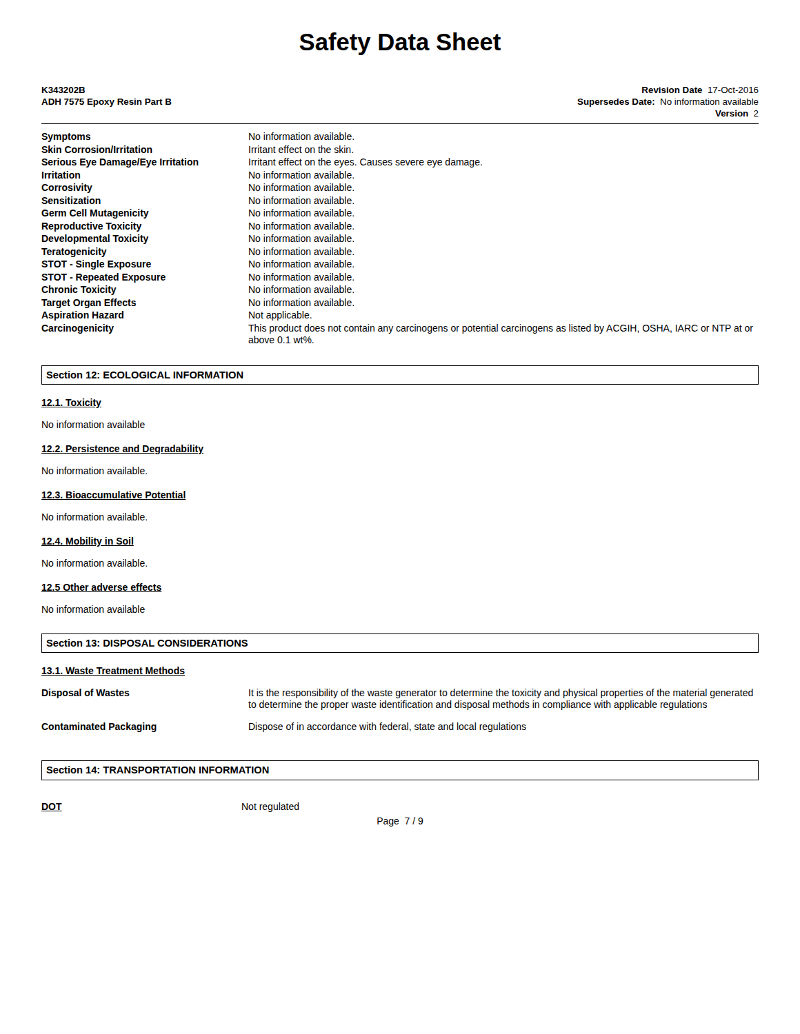Safety Data Sheet
K343202B
ADH 7575 Epoxy Resin Part B
Revision Date 17-Oct-2016
Supersedes Date: No information available
Version 2
| Symptoms | No information available. |
| Skin Corrosion/Irritation | Irritant effect on the skin. |
| Serious Eye Damage/Eye Irritation | Irritant effect on the eyes. Causes severe eye damage. |
| Irritation | No information available. |
| Corrosivity | No information available. |
| Sensitization | No information available. |
| Germ Cell Mutagenicity | No information available. |
| Reproductive Toxicity | No information available. |
| Developmental Toxicity | No information available. |
| Teratogenicity | No information available. |
| STOT - Single Exposure | No information available. |
| STOT - Repeated Exposure | No information available. |
| Chronic Toxicity | No information available. |
| Target Organ Effects | No information available. |
| Aspiration Hazard | Not applicable. |
| Carcinogenicity | This product does not contain any carcinogens or potential carcinogens as listed by ACGIH, OSHA, IARC or NTP at or above 0.1 wt%. |
Section 12: ECOLOGICAL INFORMATION
12.1. Toxicity
No information available
12.2. Persistence and Degradability
No information available.
12.3. Bioaccumulative Potential
No information available.
12.4. Mobility in Soil
No information available.
12.5 Other adverse effects
No information available
Section 13: DISPOSAL CONSIDERATIONS
13.1. Waste Treatment Methods
| Disposal of Wastes | It is the responsibility of the waste generator to determine the toxicity and physical properties of the material generated to determine the proper waste identification and disposal methods in compliance with applicable regulations |
| Contaminated Packaging | Dispose of in accordance with federal, state and local regulations |
Section 14: TRANSPORTATION INFORMATION
DOT Not regulated
Page 7 / 9